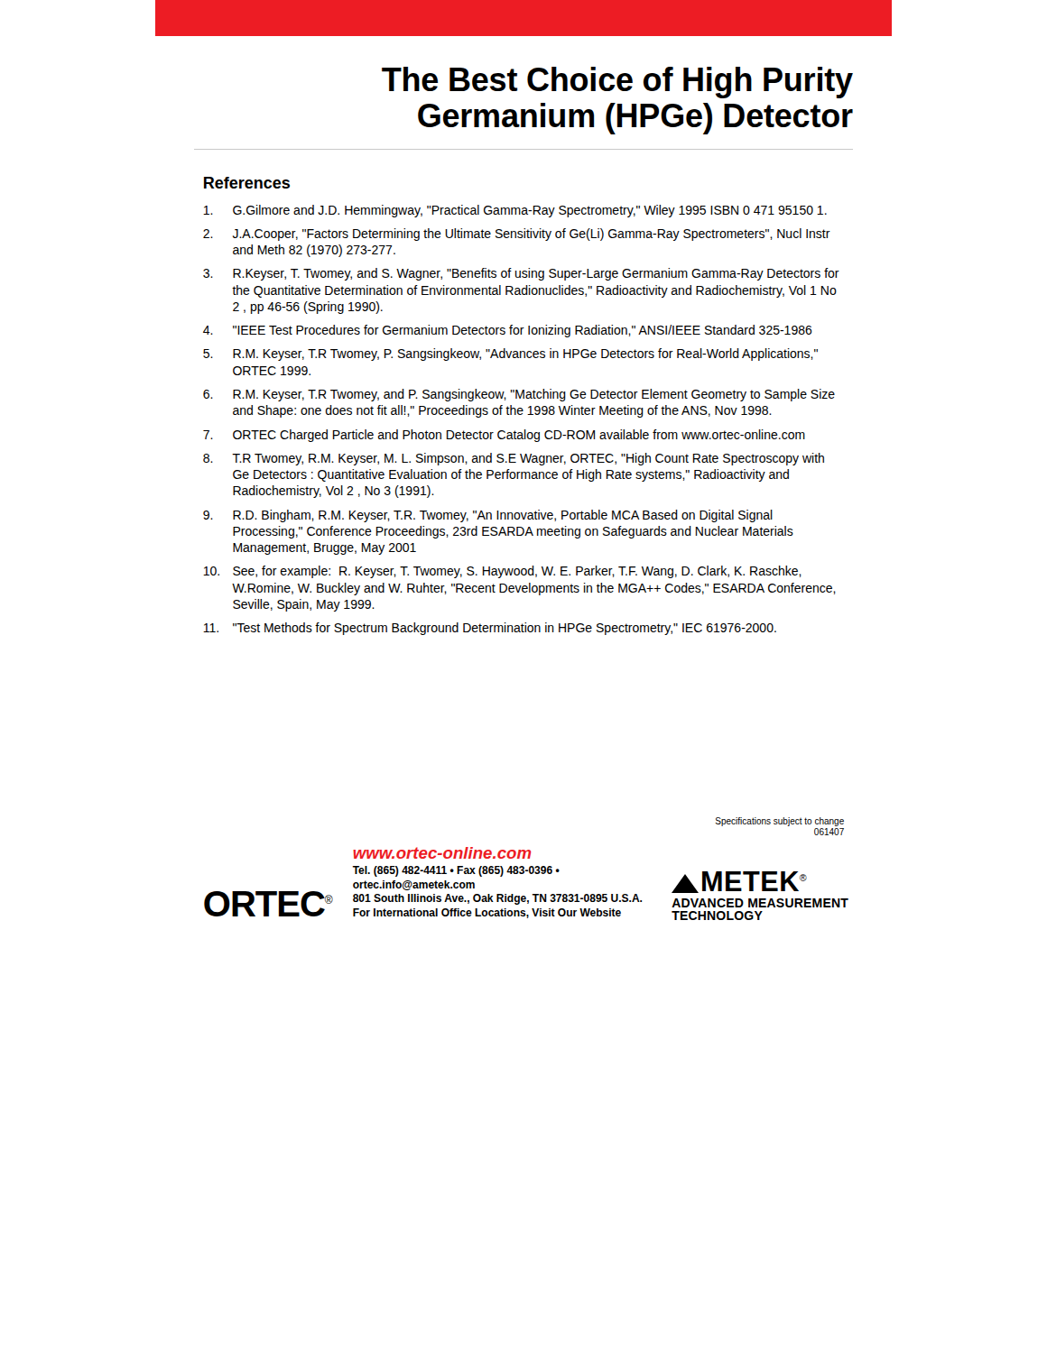The Best Choice of High Purity
Germanium (HPGe) Detector
References
1. G.Gilmore and J.D. Hemmingway, "Practical Gamma-Ray Spectrometry," Wiley 1995 ISBN 0 471 95150 1.
2. J.A.Cooper, "Factors Determining the Ultimate Sensitivity of Ge(Li) Gamma-Ray Spectrometers", Nucl Instr and Meth 82 (1970) 273-277.
3. R.Keyser, T. Twomey, and S. Wagner, "Benefits of using Super-Large Germanium Gamma-Ray Detectors for the Quantitative Determination of Environmental Radionuclides," Radioactivity and Radiochemistry, Vol 1 No 2 , pp 46-56 (Spring 1990).
4."IEEE Test Procedures for Germanium Detectors for Ionizing Radiation," ANSI/IEEE Standard 325-1986
5. R.M. Keyser, T.R Twomey, P. Sangsingkeow, "Advances in HPGe Detectors for Real-World Applications," ORTEC 1999.
6. R.M. Keyser, T.R Twomey, and P. Sangsingkeow, "Matching Ge Detector Element Geometry to Sample Size and Shape: one does not fit all!," Proceedings of the 1998 Winter Meeting of the ANS, Nov 1998.
7. ORTEC Charged Particle and Photon Detector Catalog CD-ROM available from www.ortec-online.com
8. T.R Twomey, R.M. Keyser, M. L. Simpson, and S.E Wagner, ORTEC, "High Count Rate Spectroscopy with Ge Detectors : Quantitative Evaluation of the Performance of High Rate systems," Radioactivity and Radiochemistry, Vol 2 , No 3 (1991).
9. R.D. Bingham, R.M. Keyser, T.R. Twomey, "An Innovative, Portable MCA Based on Digital Signal Processing," Conference Proceedings, 23rd ESARDA meeting on Safeguards and Nuclear Materials Management, Brugge, May 2001
10. See, for example: R. Keyser, T. Twomey, S. Haywood, W. E. Parker, T.F. Wang, D. Clark, K. Raschke, W.Romine, W. Buckley and W. Ruhter, "Recent Developments in the MGA++ Codes," ESARDA Conference, Seville, Spain, May 1999.
11."Test Methods for Spectrum Background Determination in HPGe Spectrometry," IEC 61976-2000.
Specifications subject to change
061407
ORTEC®
www.ortec-online.com
Tel. (865) 482-4411 • Fax (865) 483-0396 • ortec.info@ametek.com
801 South Illinois Ave., Oak Ridge, TN 37831-0895 U.S.A.
For International Office Locations, Visit Our Website
METEK®
ADVANCED MEASUREMENT
TECHNOLOGY